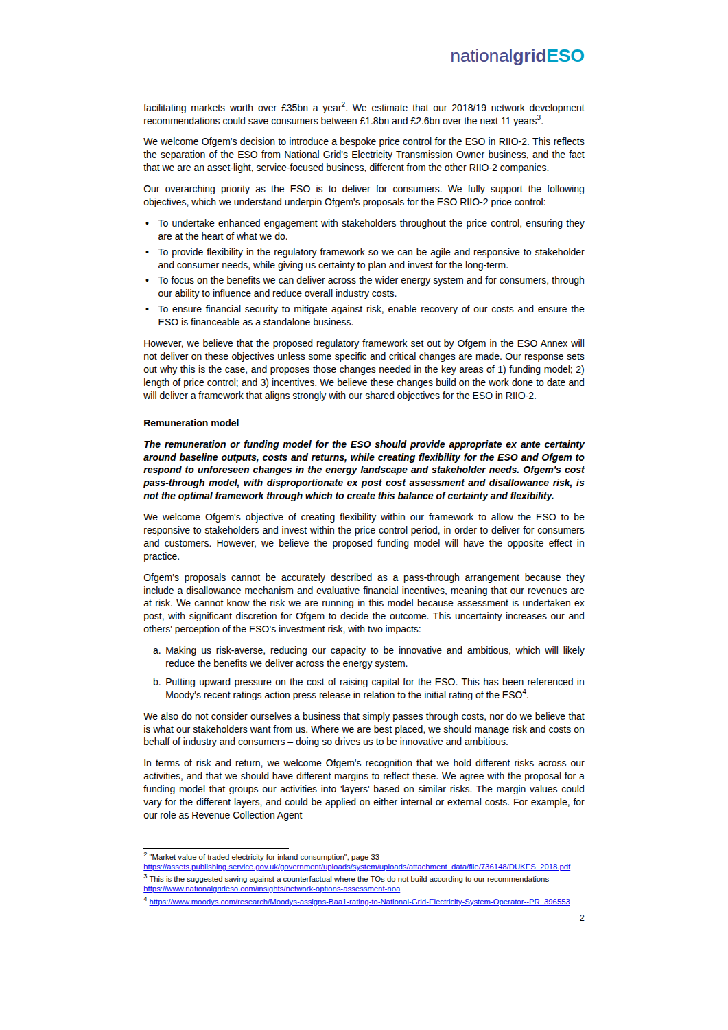national grid ESO
facilitating markets worth over £35bn a year2. We estimate that our 2018/19 network development recommendations could save consumers between £1.8bn and £2.6bn over the next 11 years3.
We welcome Ofgem's decision to introduce a bespoke price control for the ESO in RIIO-2. This reflects the separation of the ESO from National Grid's Electricity Transmission Owner business, and the fact that we are an asset-light, service-focused business, different from the other RIIO-2 companies.
Our overarching priority as the ESO is to deliver for consumers. We fully support the following objectives, which we understand underpin Ofgem's proposals for the ESO RIIO-2 price control:
To undertake enhanced engagement with stakeholders throughout the price control, ensuring they are at the heart of what we do.
To provide flexibility in the regulatory framework so we can be agile and responsive to stakeholder and consumer needs, while giving us certainty to plan and invest for the long-term.
To focus on the benefits we can deliver across the wider energy system and for consumers, through our ability to influence and reduce overall industry costs.
To ensure financial security to mitigate against risk, enable recovery of our costs and ensure the ESO is financeable as a standalone business.
However, we believe that the proposed regulatory framework set out by Ofgem in the ESO Annex will not deliver on these objectives unless some specific and critical changes are made. Our response sets out why this is the case, and proposes those changes needed in the key areas of 1) funding model; 2) length of price control; and 3) incentives. We believe these changes build on the work done to date and will deliver a framework that aligns strongly with our shared objectives for the ESO in RIIO-2.
Remuneration model
The remuneration or funding model for the ESO should provide appropriate ex ante certainty around baseline outputs, costs and returns, while creating flexibility for the ESO and Ofgem to respond to unforeseen changes in the energy landscape and stakeholder needs. Ofgem's cost pass-through model, with disproportionate ex post cost assessment and disallowance risk, is not the optimal framework through which to create this balance of certainty and flexibility.
We welcome Ofgem's objective of creating flexibility within our framework to allow the ESO to be responsive to stakeholders and invest within the price control period, in order to deliver for consumers and customers. However, we believe the proposed funding model will have the opposite effect in practice.
Ofgem's proposals cannot be accurately described as a pass-through arrangement because they include a disallowance mechanism and evaluative financial incentives, meaning that our revenues are at risk. We cannot know the risk we are running in this model because assessment is undertaken ex post, with significant discretion for Ofgem to decide the outcome. This uncertainty increases our and others' perception of the ESO's investment risk, with two impacts:
Making us risk-averse, reducing our capacity to be innovative and ambitious, which will likely reduce the benefits we deliver across the energy system.
Putting upward pressure on the cost of raising capital for the ESO. This has been referenced in Moody's recent ratings action press release in relation to the initial rating of the ESO4.
We also do not consider ourselves a business that simply passes through costs, nor do we believe that is what our stakeholders want from us. Where we are best placed, we should manage risk and costs on behalf of industry and consumers – doing so drives us to be innovative and ambitious.
In terms of risk and return, we welcome Ofgem's recognition that we hold different risks across our activities, and that we should have different margins to reflect these. We agree with the proposal for a funding model that groups our activities into 'layers' based on similar risks. The margin values could vary for the different layers, and could be applied on either internal or external costs. For example, for our role as Revenue Collection Agent
2 "Market value of traded electricity for inland consumption", page 33
https://assets.publishing.service.gov.uk/government/uploads/system/uploads/attachment_data/file/736148/DUKES_2018.pdf
3 This is the suggested saving against a counterfactual where the TOs do not build according to our recommendations
https://www.nationalgrideso.com/insights/network-options-assessment-noa
4 https://www.moodys.com/research/Moodys-assigns-Baa1-rating-to-National-Grid-Electricity-System-Operator--PR_396553
2